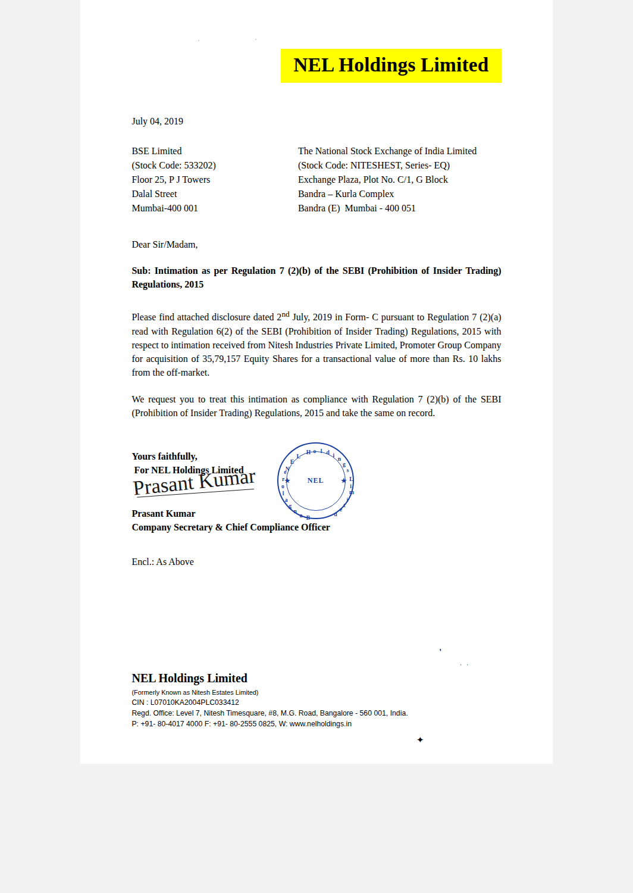· ·
NEL Holdings Limited
July 04, 2019
| BSE Limited (Stock Code: 533202) Floor 25, P J Towers Dalal Street Mumbai-400 001 | The National Stock Exchange of India Limited (Stock Code: NITESHEST, Series- EQ) Exchange Plaza, Plot No. C/1, G Block Bandra – Kurla Complex Bandra (E) Mumbai - 400 051 |
Dear Sir/Madam,
Sub: Intimation as per Regulation 7 (2)(b) of the SEBI (Prohibition of Insider Trading) Regulations, 2015
Please find attached disclosure dated 2nd July, 2019 in Form- C pursuant to Regulation 7 (2)(a) read with Regulation 6(2) of the SEBI (Prohibition of Insider Trading) Regulations, 2015 with respect to intimation received from Nitesh Industries Private Limited, Promoter Group Company for acquisition of 35,79,157 Equity Shares for a transactional value of more than Rs. 10 lakhs from the off-market.
We request you to treat this intimation as compliance with Regulation 7 (2)(b) of the SEBI (Prohibition of Insider Trading) Regulations, 2015 and take the same on record.
N E L H o l d i n g s L i m i t e d B a n g a l o r e
★ ★
NEL
Yours faithfully,
For NEL Holdings Limited
Prasant Kumar
Company Secretary & Chief Compliance Officer
Prasant Kumar
Encl.: As Above
' · ·
NEL Holdings Limited
(Formerly Known as Nitesh Estates Limited)
CIN : L07010KA2004PLC033412
Regd. Office: Level 7, Nitesh Timesquare, #8, M.G. Road, Bangalore - 560 001, India.
P: +91- 80-4017 4000 F: +91- 80-2555 0825, W: www.nelholdings.in
✦